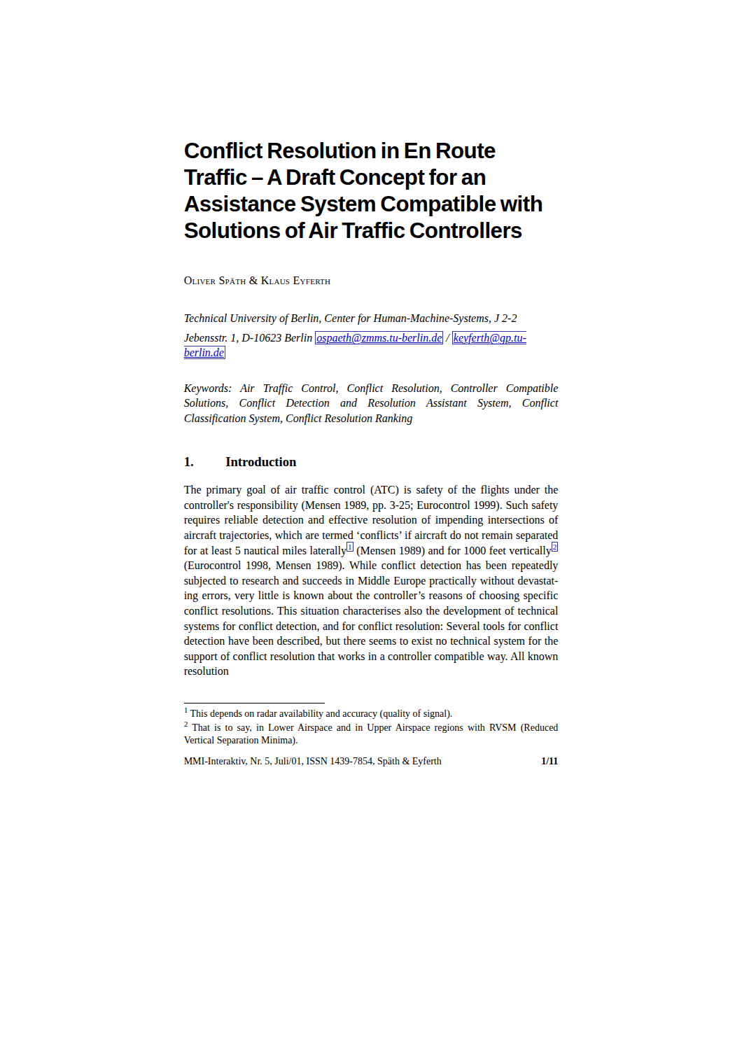Conflict Resolution in En Route Traffic – A Draft Concept for an Assistance System Compatible with Solutions of Air Traffic Controllers
Oliver Späth & Klaus Eyferth
Technical University of Berlin, Center for Human-Machine-Systems, J 2-2
Jebensstr. 1, D-10623 Berlin ospaeth@zmms.tu-berlin.de / keyferth@gp.tu-berlin.de
Keywords: Air Traffic Control, Conflict Resolution, Controller Compatible Solutions, Conflict Detection and Resolution Assistant System, Conflict Classification System, Conflict Resolution Ranking
1. Introduction
The primary goal of air traffic control (ATC) is safety of the flights under the controller's responsibility (Mensen 1989, pp. 3-25; Eurocontrol 1999). Such safety requires reliable detection and effective resolution of impending intersections of aircraft trajectories, which are termed ‘conflicts’ if aircraft do not remain separated for at least 5 nautical miles laterally1 (Mensen 1989) and for 1000 feet vertically2 (Eurocontrol 1998, Mensen 1989). While conflict detection has been repeatedly subjected to research and succeeds in Middle Europe practically without devastating errors, very little is known about the controller’s reasons of choosing specific conflict resolutions. This situation characterises also the development of technical systems for conflict detection, and for conflict resolution: Several tools for conflict detection have been described, but there seems to exist no technical system for the support of conflict resolution that works in a controller compatible way. All known resolution
1 This depends on radar availability and accuracy (quality of signal).
2 That is to say, in Lower Airspace and in Upper Airspace regions with RVSM (Reduced Vertical Separation Minima).
MMI-Interaktiv, Nr. 5, Juli/01, ISSN 1439-7854, Späth & Eyferth 1/11